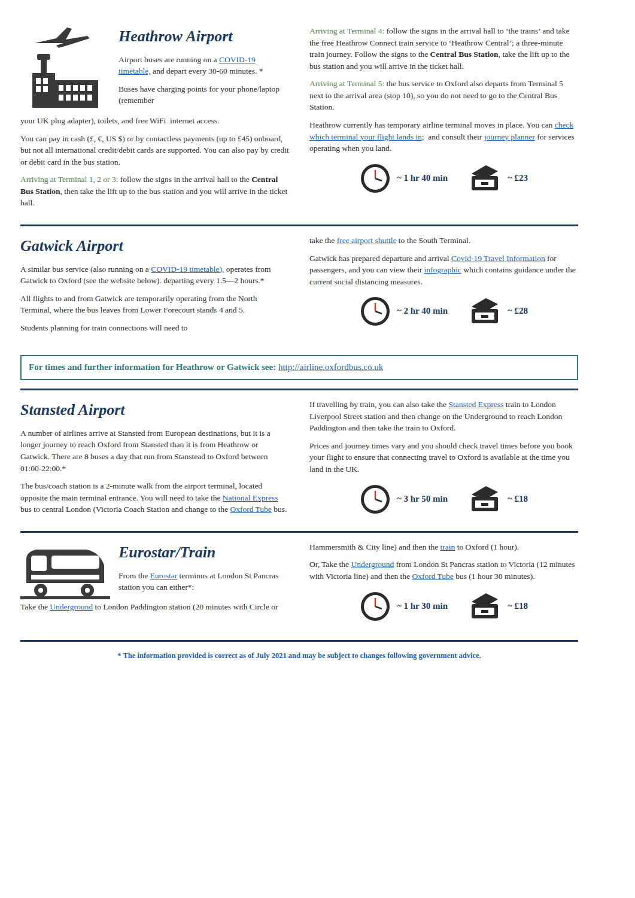Heathrow Airport
Airport buses are running on a COVID-19 timetable, and depart every 30-60 minutes. *
Buses have charging points for your phone/laptop (remember
your UK plug adapter), toilets, and free WiFi internet access.
You can pay in cash (£, €, US $) or by contactless payments (up to £45) onboard, but not all international credit/debit cards are supported. You can also pay by credit or debit card in the bus station.
Arriving at Terminal 1, 2 or 3: follow the signs in the arrival hall to the Central Bus Station, then take the lift up to the bus station and you will arrive in the ticket hall.
Arriving at Terminal 4: follow the signs in the arrival hall to ‘the trains’ and take the free Heathrow Connect train service to ‘Heathrow Central’; a three-minute train journey. Follow the signs to the Central Bus Station, take the lift up to the bus station and you will arrive in the ticket hall.
Arriving at Terminal 5: the bus service to Oxford also departs from Terminal 5 next to the arrival area (stop 10), so you do not need to go to the Central Bus Station.
Heathrow currently has temporary airline terminal moves in place. You can check which terminal your flight lands in; and consult their journey planner for services operating when you land.
~ 1 hr 40 min
~ £23
Gatwick Airport
A similar bus service (also running on a COVID-19 timetable), operates from Gatwick to Oxford (see the website below). departing every 1.5—2 hours.*
All flights to and from Gatwick are temporarily operating from the North Terminal, where the bus leaves from Lower Forecourt stands 4 and 5.
Students planning for train connections will need to
take the free airport shuttle to the South Terminal.
Gatwick has prepared departure and arrival Covid-19 Travel Information for passengers, and you can view their infographic which contains guidance under the current social distancing measures.
~ 2 hr 40 min
~ £28
For times and further information for Heathrow or Gatwick see: http://airline.oxfordbus.co.uk
Stansted Airport
A number of airlines arrive at Stansted from European destinations, but it is a longer journey to reach Oxford from Stansted than it is from Heathrow or Gatwick. There are 8 buses a day that run from Stanstead to Oxford between 01:00-22:00.*
The bus/coach station is a 2-minute walk from the airport terminal, located opposite the main terminal entrance. You will need to take the National Express bus to central London (Victoria Coach Station and change to the Oxford Tube bus.
If travelling by train, you can also take the Stansted Express train to London Liverpool Street station and then change on the Underground to reach London Paddington and then take the train to Oxford.
Prices and journey times vary and you should check travel times before you book your flight to ensure that connecting travel to Oxford is available at the time you land in the UK.
~ 3 hr 50 min
~ £18
Eurostar/Train
From the Eurostar terminus at London St Pancras station you can either*:
Take the Underground to London Paddington station (20 minutes with Circle or
Hammersmith & City line) and then the train to Oxford (1 hour).
Or, Take the Underground from London St Pancras station to Victoria (12 minutes with Victoria line) and then the Oxford Tube bus (1 hour 30 minutes).
~ 1 hr 30 min
~ £18
* The information provided is correct as of July 2021 and may be subject to changes following government advice.